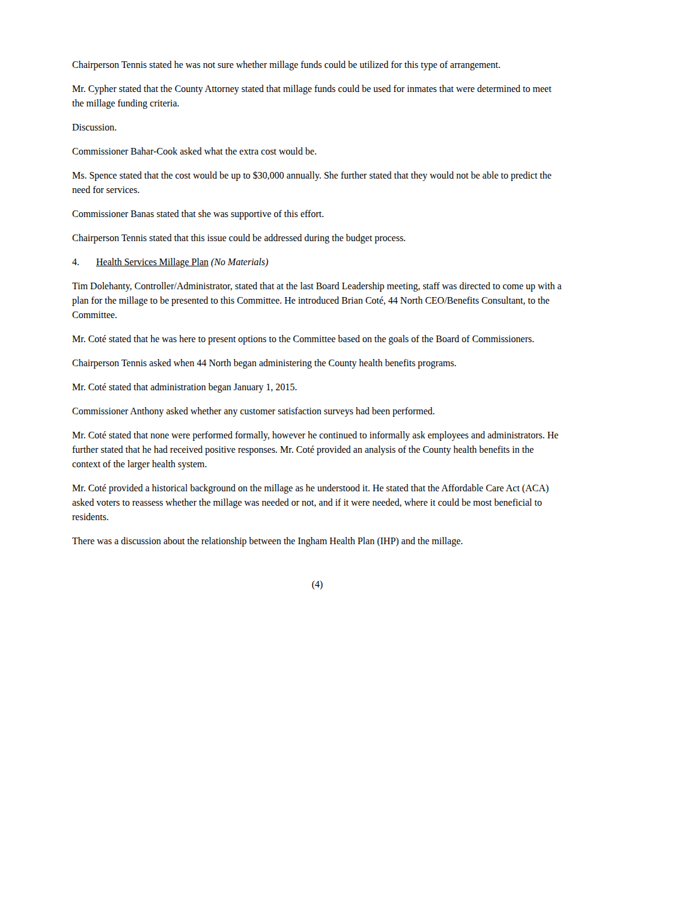Chairperson Tennis stated he was not sure whether millage funds could be utilized for this type of arrangement.
Mr. Cypher stated that the County Attorney stated that millage funds could be used for inmates that were determined to meet the millage funding criteria.
Discussion.
Commissioner Bahar-Cook asked what the extra cost would be.
Ms. Spence stated that the cost would be up to $30,000 annually. She further stated that they would not be able to predict the need for services.
Commissioner Banas stated that she was supportive of this effort.
Chairperson Tennis stated that this issue could be addressed during the budget process.
4. Health Services Millage Plan (No Materials)
Tim Dolehanty, Controller/Administrator, stated that at the last Board Leadership meeting, staff was directed to come up with a plan for the millage to be presented to this Committee. He introduced Brian Coté, 44 North CEO/Benefits Consultant, to the Committee.
Mr. Coté stated that he was here to present options to the Committee based on the goals of the Board of Commissioners.
Chairperson Tennis asked when 44 North began administering the County health benefits programs.
Mr. Coté stated that administration began January 1, 2015.
Commissioner Anthony asked whether any customer satisfaction surveys had been performed.
Mr. Coté stated that none were performed formally, however he continued to informally ask employees and administrators. He further stated that he had received positive responses. Mr. Coté provided an analysis of the County health benefits in the context of the larger health system.
Mr. Coté provided a historical background on the millage as he understood it. He stated that the Affordable Care Act (ACA) asked voters to reassess whether the millage was needed or not, and if it were needed, where it could be most beneficial to residents.
There was a discussion about the relationship between the Ingham Health Plan (IHP) and the millage.
(4)